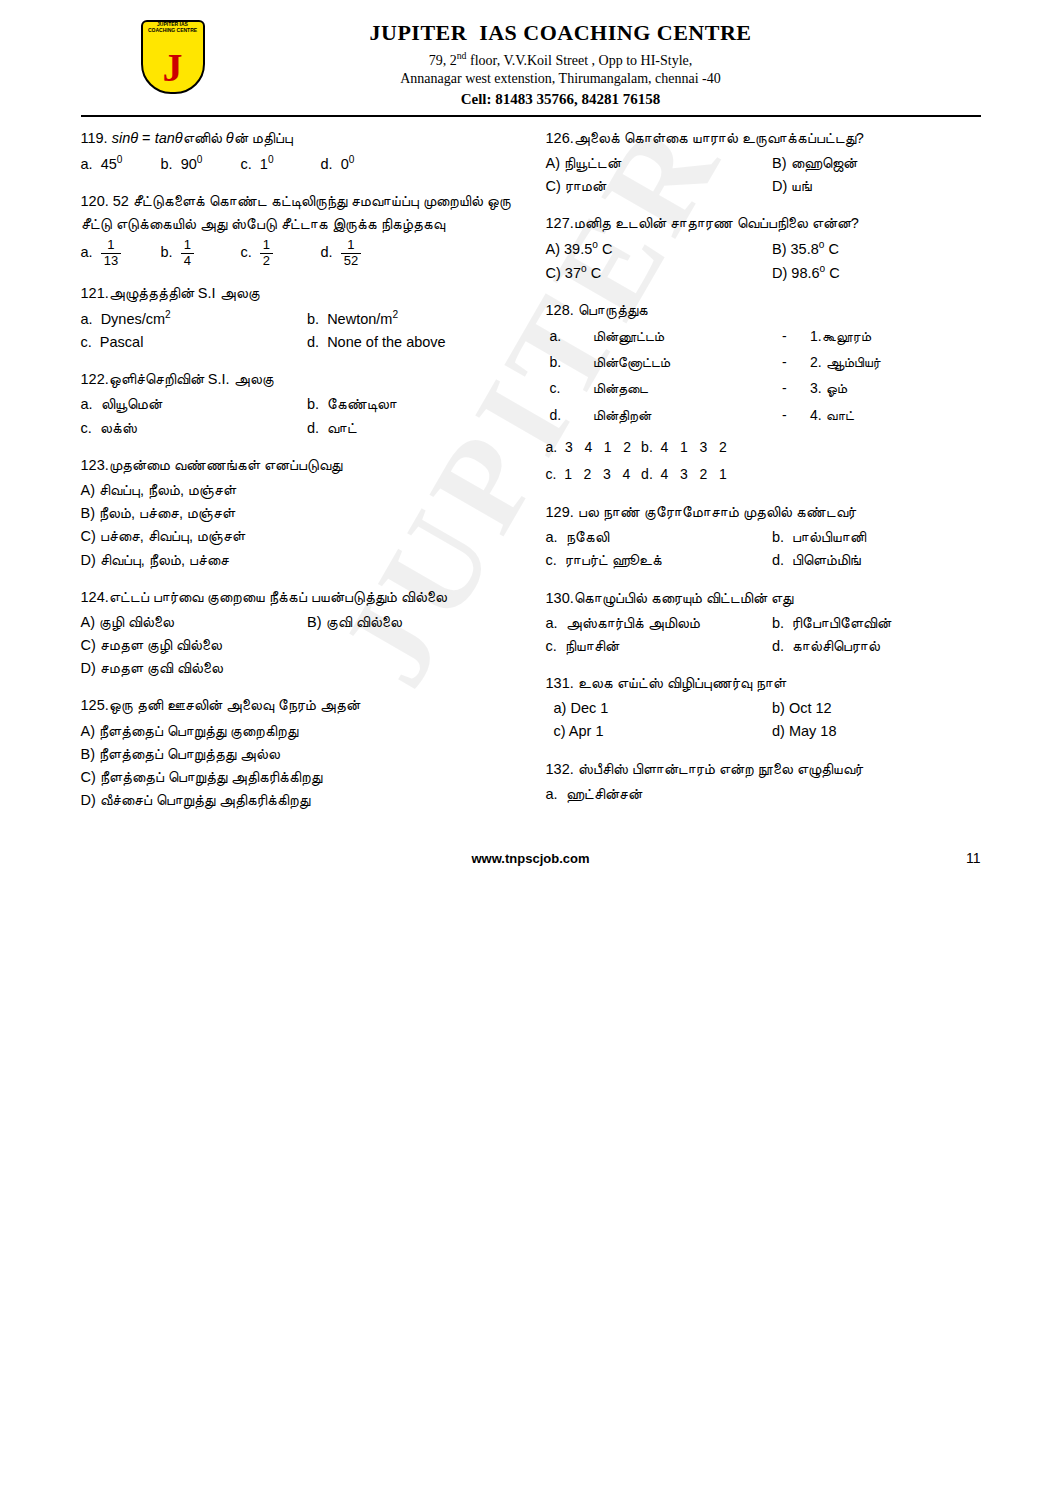JUPITER
JUPITER IAS
COACHING CENTRE
J
JUPITER IAS COACHING CENTRE
79, 2nd floor, V.V.Koil Street , Opp to HI-Style,
Annanagar west extenstion, Thirumangalam, chennai -40
Cell: 81483 35766, 84281 76158
119. sinθ = tanθஎனில் θன் மதிப்பு
a. 450 b. 900 c. 10 d. 00
120. 52 சீட்டுகளைக் கொண்ட கட்டிலிருந்து சமவாய்ப்பு முறையில் ஒரு சீட்டு எடுக்கையில் அது ஸ்பேடு சீட்டாக இருக்க நிகழ்தகவு
a. 113 b. 14 c. 12 d. 152
121. அழுத்தத்தின் S.I அலகு
a. Dynes/cm2
b. Newton/m2
c. Pascal
d. None of the above
122. ஒளிச்செறிவின் S.I. அலகு
a. லியூமென்
b. கேண்டிலா
c. லக்ஸ்
d. வாட்
123. முதன்மை வண்ணங்கள் எனப்படுவது
A) சிவப்பு, நீலம், மஞ்சள்
B) நீலம், பச்சை, மஞ்சள்
C) பச்சை, சிவப்பு, மஞ்சள்
D) சிவப்பு, நீலம், பச்சை
124. எட்டப் பார்வை குறையை நீக்கப் பயன்படுத்தும் வில்லை
A) குழி வில்லை
B) குவி வில்லை
C) சமதள குழி வில்லை
D) சமதள குவி வில்லை
125. ஒரு தனி ஊசலின் அலைவு நேரம் அதன்
A) நீளத்தைப் பொறுத்து குறைகிறது
B) நீளத்தைப் பொறுத்தது அல்ல
C) நீளத்தைப் பொறுத்து அதிகரிக்கிறது
D) வீச்சைப் பொறுத்து அதிகரிக்கிறது
126. அலைக் கொள்கை யாரால் உருவாக்கப்பட்டது?
A) நியூட்டன்
B) ஹைஜென்
C) ராமன்
D) யங்
127. மனித உடலின் சாதாரண வெப்பநிலை என்ன?
A) 39.5o C
B) 35.8o C
C) 37o C
D) 98.6o C
128. பொருத்துக
| a. | மின்னூட்டம் | - | 1.கூலூரம் |
| b. | மின்னோட்டம் | - | 2. ஆம்பியர் |
| c. | மின்தடை | - | 3. ஓம் |
| d. | மின்திறன் | - | 4. வாட் |
| a. 3 4 1 2 | b. 4 1 3 2 |
| c. 1 2 3 4 | d. 4 3 2 1 |
129. பல நாண் குரோமோசாம் முதலில் கண்டவர்
a. நகேலி
b. பால்பியானி
c. ராபர்ட் ஹூஉக்
d. பிளெம்மிங்
130. கொழுப்பில் கரையும் விட்டமின் எது
a. அஸ்கார்பிக் அமிலம்
b. ரிபோபிளேவின்
c. நியாசின்
d. கால்சிபெரால்
131. உலக எய்ட்ஸ் விழிப்புணர்வு நாள்
a) Dec 1
b) Oct 12
c) Apr 1
d) May 18
132. ஸ்பீசிஸ் பிளான்டாரம் என்ற நூலை எழுதியவர்
a. ஹட்சின்சன்
www.tnpscjob.com 11